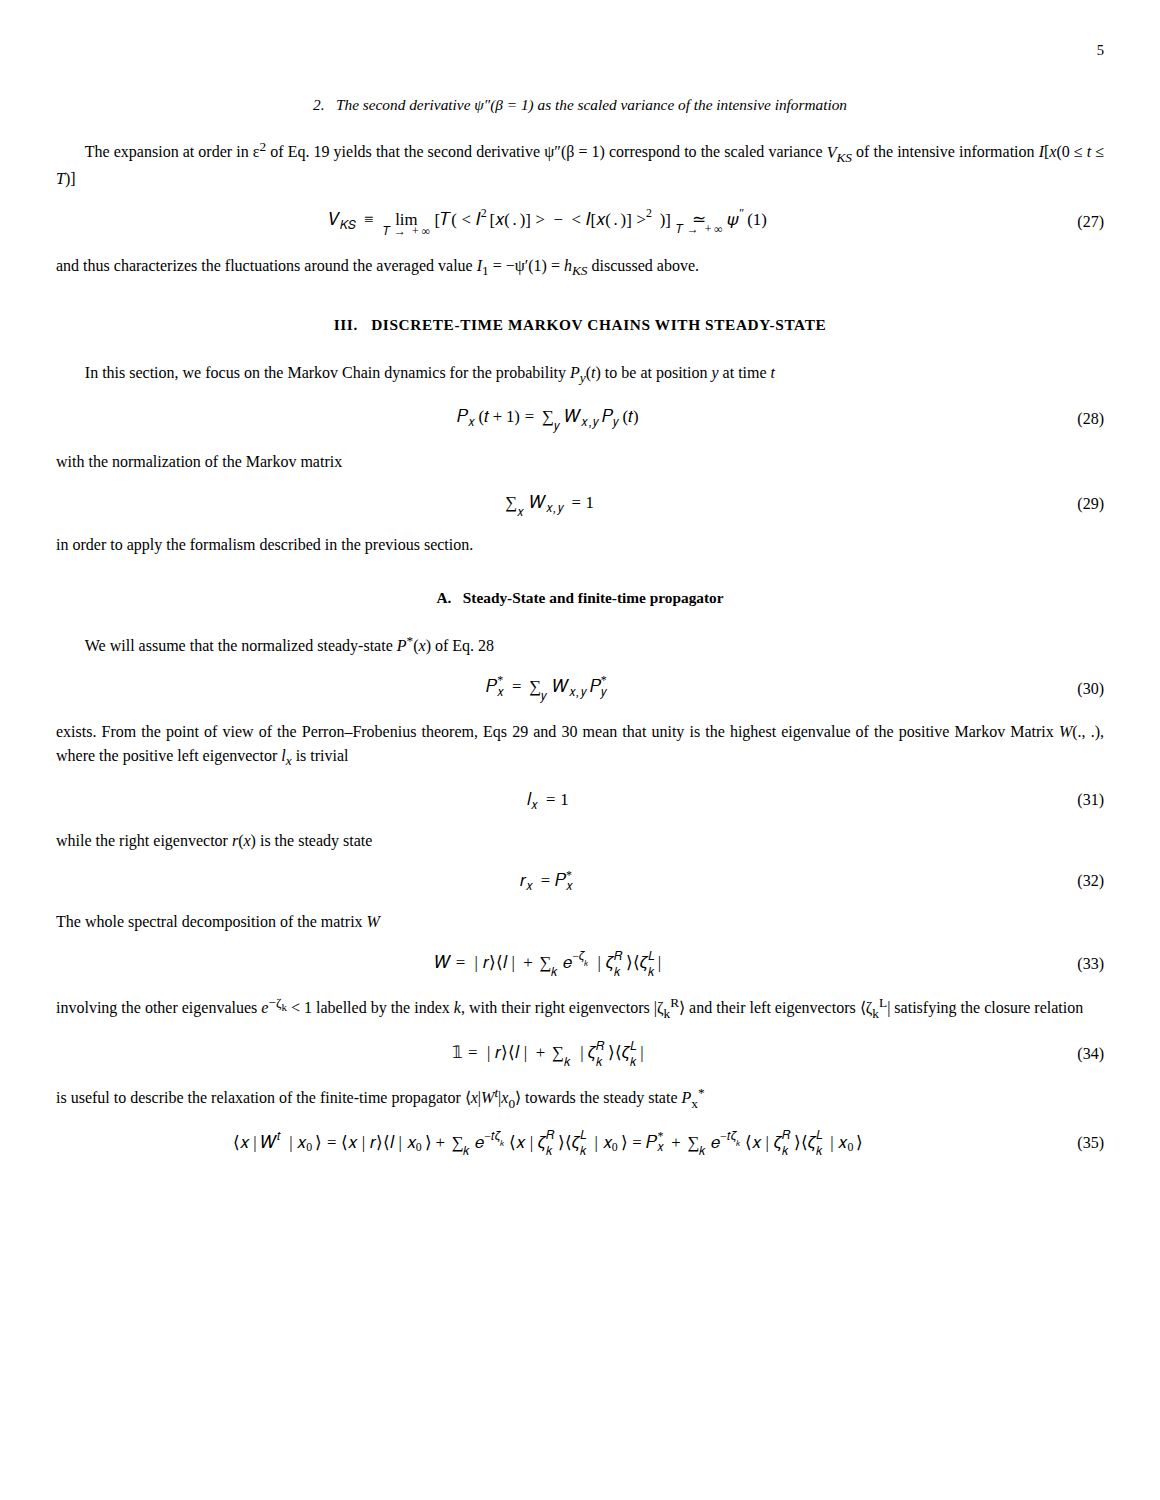5
2. The second derivative ψ″(β = 1) as the scaled variance of the intensive information
The expansion at order in ε2 of Eq. 19 yields that the second derivative ψ″(β = 1) correspond to the scaled variance VKS of the intensive information I[x(0 ≤ t ≤ T)]
VKS ≡ lim T→+∞ [ T ( <I2[x(.)]> − <I[x(.)]>2 ) ] ≃ T→+∞ ψ″ (1)
(27)
and thus characterizes the fluctuations around the averaged value I1 = −ψ′(1) = hKS discussed above.
III. DISCRETE-TIME MARKOV CHAINS WITH STEADY-STATE
In this section, we focus on the Markov Chain dynamics for the probability Py(t) to be at position y at time t
Px (t+1) = ∑ y Wx,y Py (t)
(28)
with the normalization of the Markov matrix
∑ x Wx,y = 1
(29)
in order to apply the formalism described in the previous section.
A. Steady-State and finite-time propagator
We will assume that the normalized steady-state P*(x) of Eq. 28
Px* = ∑ y Wx,y Py*
(30)
exists. From the point of view of the Perron–Frobenius theorem, Eqs 29 and 30 mean that unity is the highest eigenvalue of the positive Markov Matrix W(., .), where the positive left eigenvector lx is trivial
lx = 1
(31)
while the right eigenvector r(x) is the steady state
rx = Px*
(32)
The whole spectral decomposition of the matrix W
W = |r⟩⟨l| + ∑ k e−ζk |ζkR⟩ ⟨ζkL|
(33)
involving the other eigenvalues e−ζk < 1 labelled by the index k, with their right eigenvectors |ζkR⟩ and their left eigenvectors ⟨ζkL| satisfying the closure relation
𝟙 = |r⟩⟨l| + ∑ k |ζkR⟩ ⟨ζkL|
(34)
is useful to describe the relaxation of the finite-time propagator ⟨x|Wt|x0⟩ towards the steady state Px*
⟨x|Wt|x0⟩ = ⟨x|r⟩ ⟨l|x0⟩ + ∑ k e−tζk ⟨x|ζkR⟩ ⟨ζkL|x0⟩ = Px* + ∑ k e−tζk ⟨x|ζkR⟩ ⟨ζkL|x0⟩
(35)